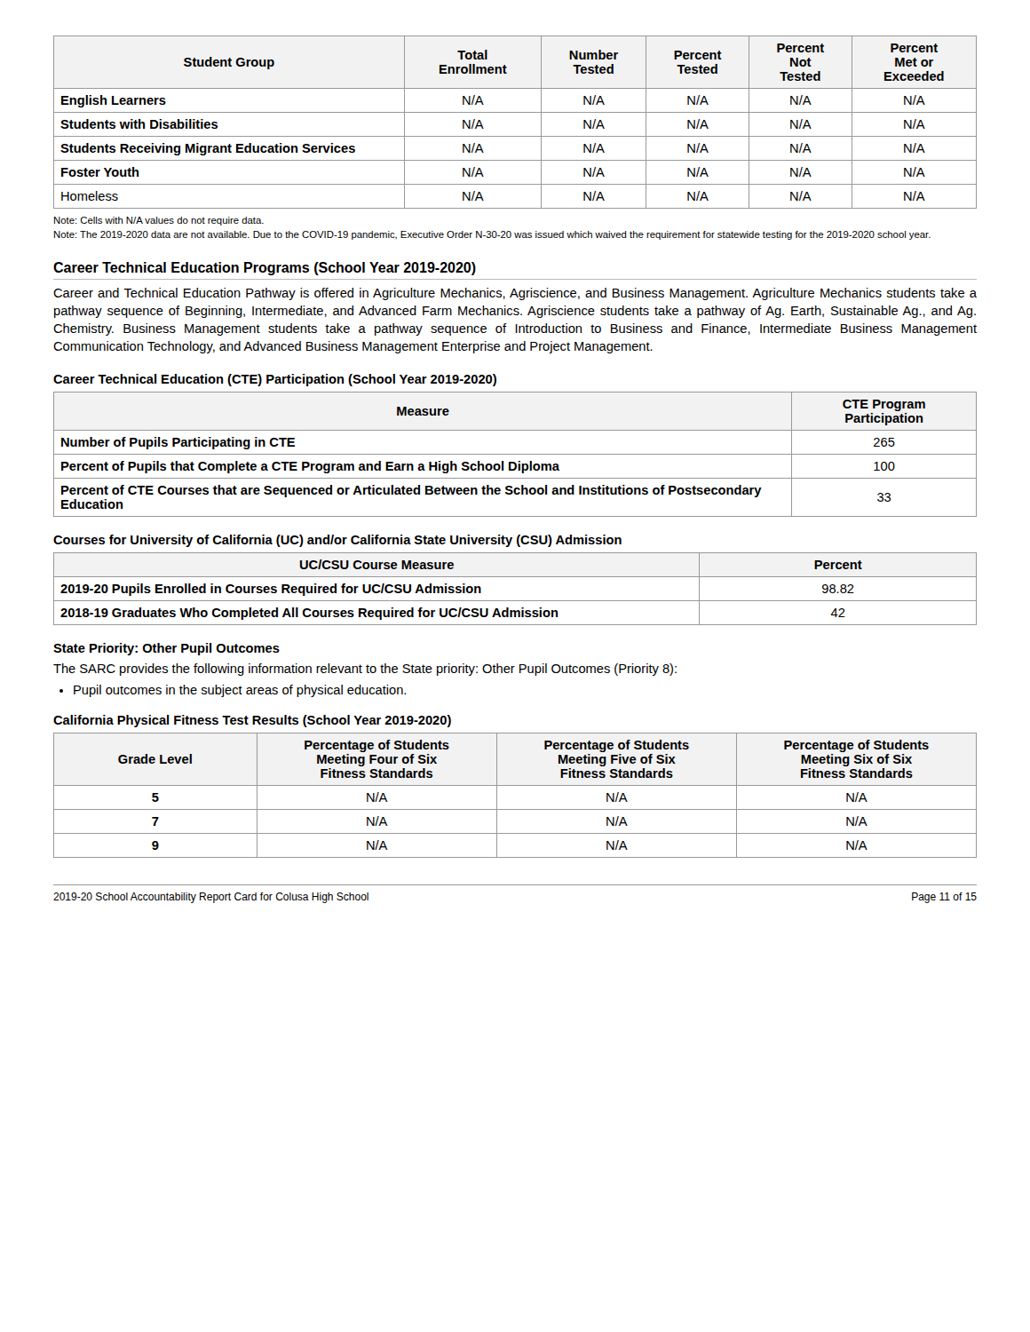| Student Group | Total Enrollment | Number Tested | Percent Tested | Percent Not Tested | Percent Met or Exceeded |
| --- | --- | --- | --- | --- | --- |
| English Learners | N/A | N/A | N/A | N/A | N/A |
| Students with Disabilities | N/A | N/A | N/A | N/A | N/A |
| Students Receiving Migrant Education Services | N/A | N/A | N/A | N/A | N/A |
| Foster Youth | N/A | N/A | N/A | N/A | N/A |
| Homeless | N/A | N/A | N/A | N/A | N/A |
Note: Cells with N/A values do not require data.
Note: The 2019-2020 data are not available. Due to the COVID-19 pandemic, Executive Order N-30-20 was issued which waived the requirement for statewide testing for the 2019-2020 school year.
Career Technical Education Programs (School Year 2019-2020)
Career and Technical Education Pathway is offered in Agriculture Mechanics, Agriscience, and Business Management. Agriculture Mechanics students take a pathway sequence of Beginning, Intermediate, and Advanced Farm Mechanics. Agriscience students take a pathway of Ag. Earth, Sustainable Ag., and Ag. Chemistry. Business Management students take a pathway sequence of Introduction to Business and Finance, Intermediate Business Management Communication Technology, and Advanced Business Management Enterprise and Project Management.
Career Technical Education (CTE) Participation (School Year 2019-2020)
| Measure | CTE Program Participation |
| --- | --- |
| Number of Pupils Participating in CTE | 265 |
| Percent of Pupils that Complete a CTE Program and Earn a High School Diploma | 100 |
| Percent of CTE Courses that are Sequenced or Articulated Between the School and Institutions of Postsecondary Education | 33 |
Courses for University of California (UC) and/or California State University (CSU) Admission
| UC/CSU Course Measure | Percent |
| --- | --- |
| 2019-20 Pupils Enrolled in Courses Required for UC/CSU Admission | 98.82 |
| 2018-19 Graduates Who Completed All Courses Required for UC/CSU Admission | 42 |
State Priority: Other Pupil Outcomes
The SARC provides the following information relevant to the State priority: Other Pupil Outcomes (Priority 8):
Pupil outcomes in the subject areas of physical education.
California Physical Fitness Test Results (School Year 2019-2020)
| Grade Level | Percentage of Students Meeting Four of Six Fitness Standards | Percentage of Students Meeting Five of Six Fitness Standards | Percentage of Students Meeting Six of Six Fitness Standards |
| --- | --- | --- | --- |
| 5 | N/A | N/A | N/A |
| 7 | N/A | N/A | N/A |
| 9 | N/A | N/A | N/A |
2019-20 School Accountability Report Card for Colusa High School Page 11 of 15